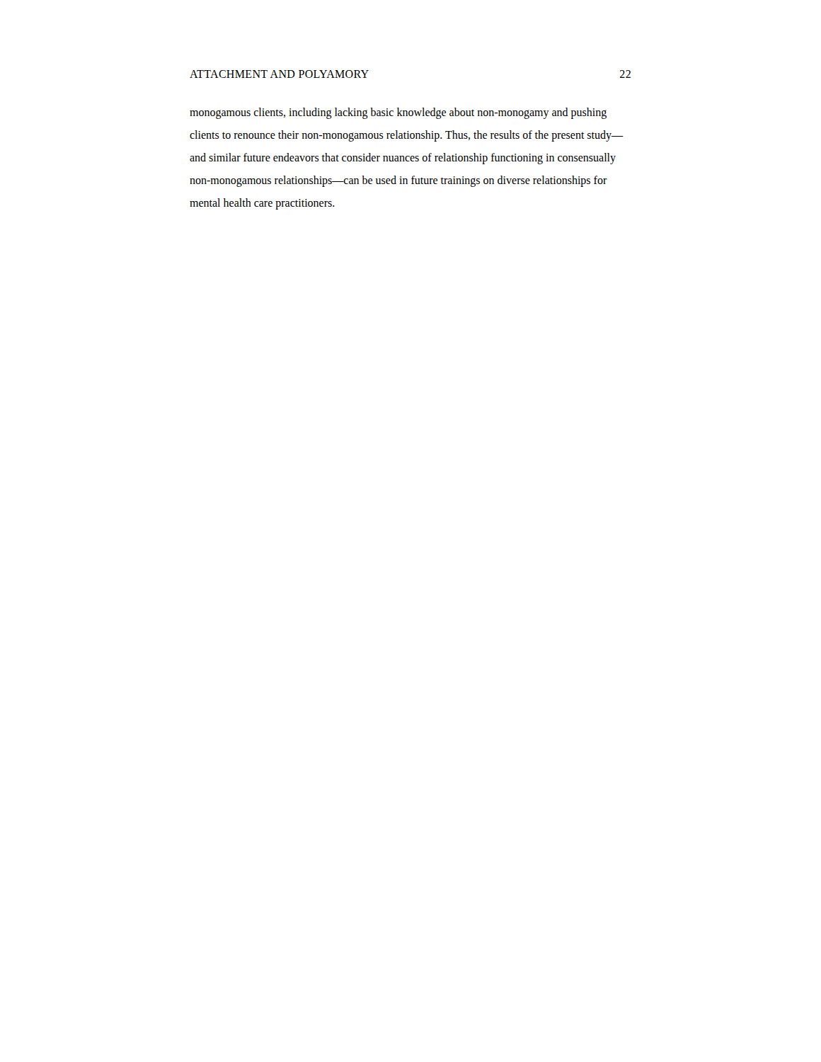Attachment and Polyamory 22
monogamous clients, including lacking basic knowledge about non-monogamy and pushing clients to renounce their non-monogamous relationship. Thus, the results of the present study—and similar future endeavors that consider nuances of relationship functioning in consensually non-monogamous relationships—can be used in future trainings on diverse relationships for mental health care practitioners.